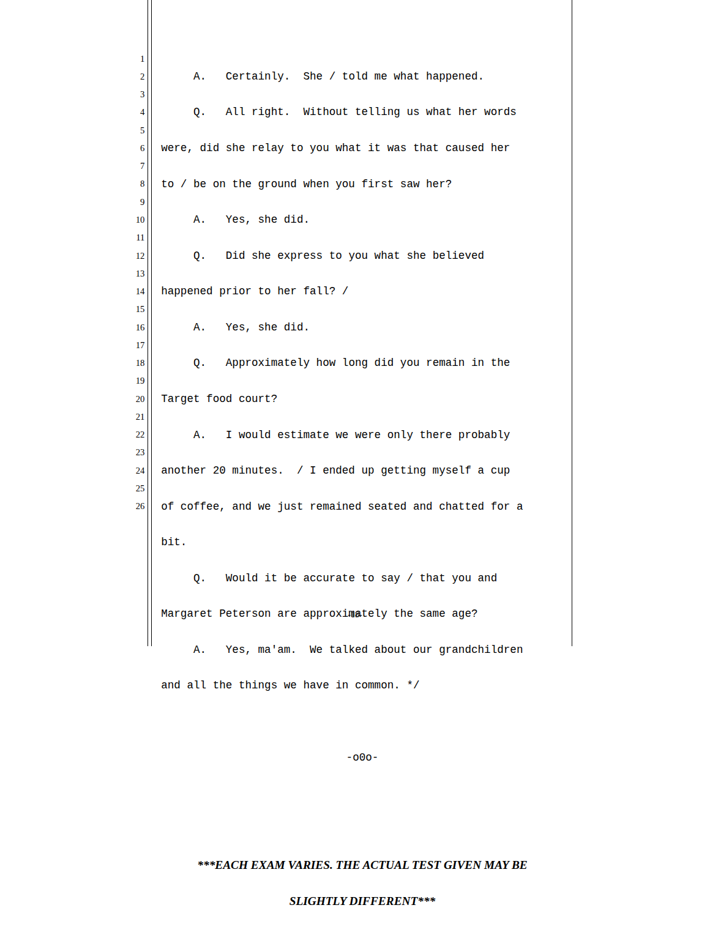1
2
3
4
5
6
7
8
9
10
11
12
13
14
15
16
17
18
19
20
21
22
23
24
25
26
A. Certainly. She / told me what happened.
Q. All right. Without telling us what her words
were, did she relay to you what it was that caused her
to / be on the ground when you first saw her?
A. Yes, she did.
Q. Did she express to you what she believed
happened prior to her fall? /
A. Yes, she did.
Q. Approximately how long did you remain in the
Target food court?
A. I would estimate we were only there probably
another 20 minutes. / I ended up getting myself a cup
of coffee, and we just remained seated and chatted for a
bit.
Q. Would it be accurate to say / that you and
Margaret Peterson are approximately the same age?
A. Yes, ma'am. We talked about our grandchildren
and all the things we have in common. */
-o0o-
***EACH EXAM VARIES. THE ACTUAL TEST GIVEN MAY BE
SLIGHTLY DIFFERENT***
-18-